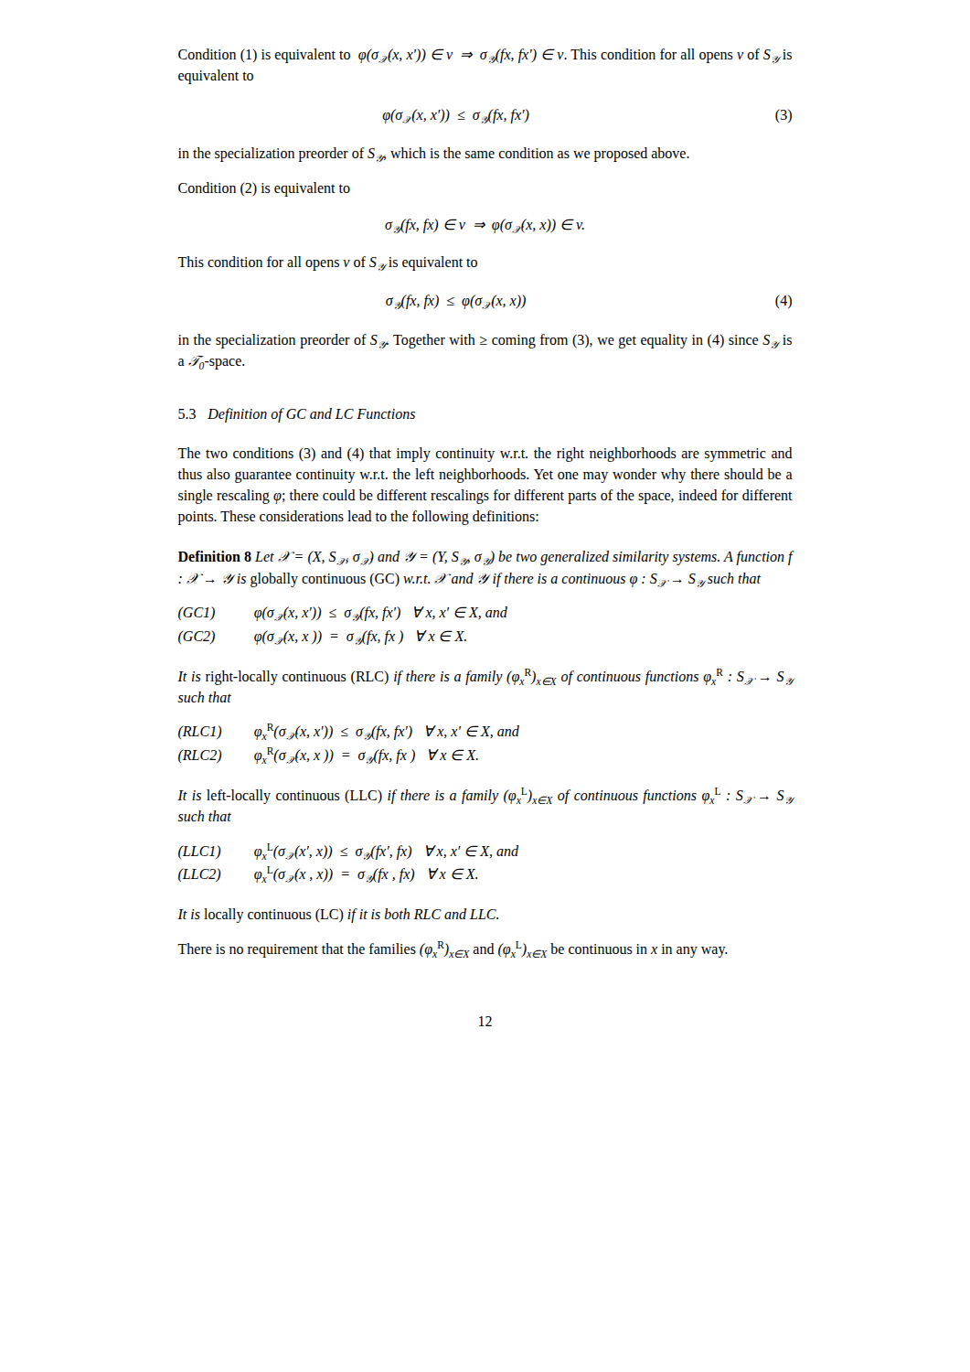Condition (1) is equivalent to φ(σ𝒳(x, x′)) ∈ v ⇒ σ𝒴(fx, fx′) ∈ v. This condition for all opens v of S𝒴 is equivalent to
φ(σ𝒳(x, x′)) ≤ σ𝒴(fx, fx′)
(3)
in the specialization preorder of S𝒴, which is the same condition as we proposed above.
Condition (2) is equivalent to
σ𝒴(fx, fx) ∈ v ⇒ φ(σ𝒳(x, x)) ∈ v.
This condition for all opens v of S𝒴 is equivalent to
σ𝒴(fx, fx) ≤ φ(σ𝒳(x, x))
(4)
in the specialization preorder of S𝒴. Together with ≥ coming from (3), we get equality in (4) since S𝒴 is a 𝒯0-space.
5.3 Definition of GC and LC Functions
The two conditions (3) and (4) that imply continuity w.r.t. the right neighborhoods are symmetric and thus also guarantee continuity w.r.t. the left neighborhoods. Yet one may wonder why there should be a single rescaling φ; there could be different rescalings for different parts of the space, indeed for different points. These considerations lead to the following definitions:
Definition 8 Let 𝒳 = (X, S𝒳, σ𝒳) and 𝒴 = (Y, S𝒴, σ𝒴) be two generalized similarity systems. A function f : 𝒳 → 𝒴 is globally continuous (GC) w.r.t. 𝒳 and 𝒴 if there is a continuous φ : S𝒳 → S𝒴 such that
(GC1) φ(σ𝒳(x, x′)) ≤ σ𝒴(fx, fx′) ∀ x, x′ ∈ X, and
(GC2) φ(σ𝒳(x, x )) = σ𝒴(fx, fx ) ∀ x ∈ X.
It is right-locally continuous (RLC) if there is a family (φxR)x∈X of continuous functions φxR : S𝒳 → S𝒴 such that
(RLC1) φxR(σ𝒳(x, x′)) ≤ σ𝒴(fx, fx′) ∀ x, x′ ∈ X, and
(RLC2) φxR(σ𝒳(x, x )) = σ𝒴(fx, fx ) ∀ x ∈ X.
It is left-locally continuous (LLC) if there is a family (φxL)x∈X of continuous functions φxL : S𝒳 → S𝒴 such that
(LLC1) φxL(σ𝒳(x′, x)) ≤ σ𝒴(fx′, fx) ∀ x, x′ ∈ X, and
(LLC2) φxL(σ𝒳(x , x)) = σ𝒴(fx , fx) ∀ x ∈ X.
It is locally continuous (LC) if it is both RLC and LLC.
There is no requirement that the families (φxR)x∈X and (φxL)x∈X be continuous in x in any way.
12